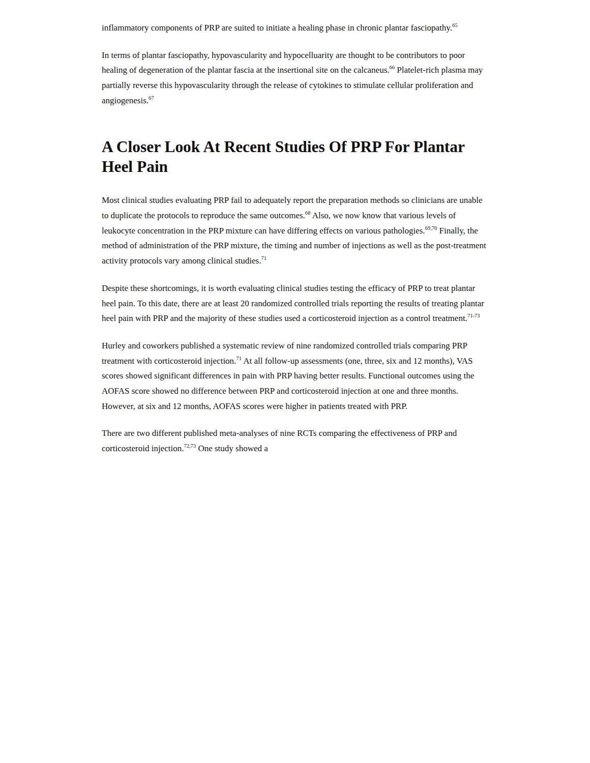inflammatory components of PRP are suited to initiate a healing phase in chronic plantar fasciopathy.65
In terms of plantar fasciopathy, hypovascularity and hypocelluarity are thought to be contributors to poor healing of degeneration of the plantar fascia at the insertional site on the calcaneus.66 Platelet-rich plasma may partially reverse this hypovascularity through the release of cytokines to stimulate cellular proliferation and angiogenesis.67
A Closer Look At Recent Studies Of PRP For Plantar Heel Pain
Most clinical studies evaluating PRP fail to adequately report the preparation methods so clinicians are unable to duplicate the protocols to reproduce the same outcomes.68 Also, we now know that various levels of leukocyte concentration in the PRP mixture can have differing effects on various pathologies.69,70 Finally, the method of administration of the PRP mixture, the timing and number of injections as well as the post-treatment activity protocols vary among clinical studies.71
Despite these shortcomings, it is worth evaluating clinical studies testing the efficacy of PRP to treat plantar heel pain. To this date, there are at least 20 randomized controlled trials reporting the results of treating plantar heel pain with PRP and the majority of these studies used a corticosteroid injection as a control treatment.71-73
Hurley and coworkers published a systematic review of nine randomized controlled trials comparing PRP treatment with corticosteroid injection.71 At all follow-up assessments (one, three, six and 12 months), VAS scores showed significant differences in pain with PRP having better results. Functional outcomes using the AOFAS score showed no difference between PRP and corticosteroid injection at one and three months. However, at six and 12 months, AOFAS scores were higher in patients treated with PRP.
There are two different published meta-analyses of nine RCTs comparing the effectiveness of PRP and corticosteroid injection.72,73 One study showed a